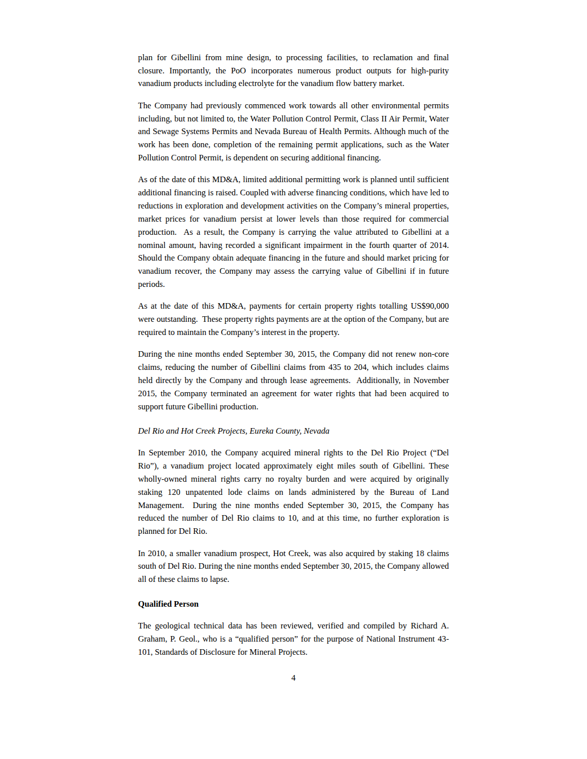plan for Gibellini from mine design, to processing facilities, to reclamation and final closure. Importantly, the PoO incorporates numerous product outputs for high-purity vanadium products including electrolyte for the vanadium flow battery market.
The Company had previously commenced work towards all other environmental permits including, but not limited to, the Water Pollution Control Permit, Class II Air Permit, Water and Sewage Systems Permits and Nevada Bureau of Health Permits. Although much of the work has been done, completion of the remaining permit applications, such as the Water Pollution Control Permit, is dependent on securing additional financing.
As of the date of this MD&A, limited additional permitting work is planned until sufficient additional financing is raised. Coupled with adverse financing conditions, which have led to reductions in exploration and development activities on the Company’s mineral properties, market prices for vanadium persist at lower levels than those required for commercial production. As a result, the Company is carrying the value attributed to Gibellini at a nominal amount, having recorded a significant impairment in the fourth quarter of 2014. Should the Company obtain adequate financing in the future and should market pricing for vanadium recover, the Company may assess the carrying value of Gibellini if in future periods.
As at the date of this MD&A, payments for certain property rights totalling US$90,000 were outstanding. These property rights payments are at the option of the Company, but are required to maintain the Company’s interest in the property.
During the nine months ended September 30, 2015, the Company did not renew non-core claims, reducing the number of Gibellini claims from 435 to 204, which includes claims held directly by the Company and through lease agreements. Additionally, in November 2015, the Company terminated an agreement for water rights that had been acquired to support future Gibellini production.
Del Rio and Hot Creek Projects, Eureka County, Nevada
In September 2010, the Company acquired mineral rights to the Del Rio Project (“Del Rio”), a vanadium project located approximately eight miles south of Gibellini. These wholly-owned mineral rights carry no royalty burden and were acquired by originally staking 120 unpatented lode claims on lands administered by the Bureau of Land Management. During the nine months ended September 30, 2015, the Company has reduced the number of Del Rio claims to 10, and at this time, no further exploration is planned for Del Rio.
In 2010, a smaller vanadium prospect, Hot Creek, was also acquired by staking 18 claims south of Del Rio. During the nine months ended September 30, 2015, the Company allowed all of these claims to lapse.
Qualified Person
The geological technical data has been reviewed, verified and compiled by Richard A. Graham, P. Geol., who is a “qualified person” for the purpose of National Instrument 43-101, Standards of Disclosure for Mineral Projects.
4